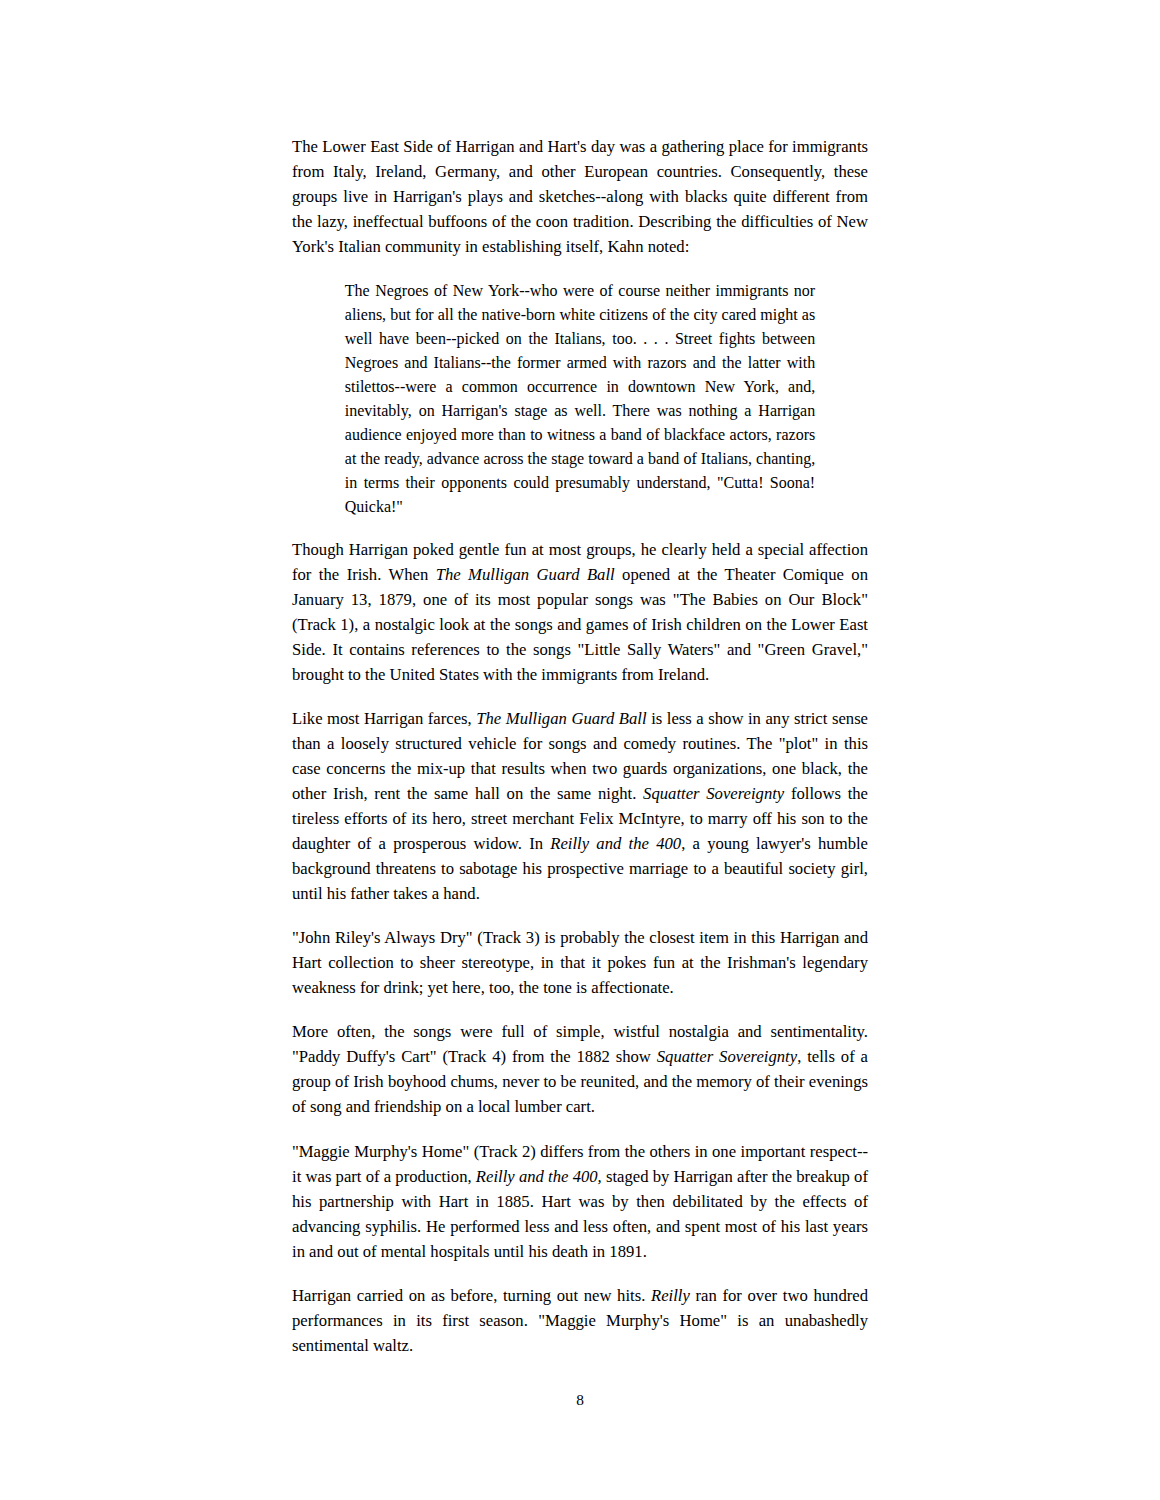The Lower East Side of Harrigan and Hart's day was a gathering place for immigrants from Italy, Ireland, Germany, and other European countries. Consequently, these groups live in Harrigan's plays and sketches--along with blacks quite different from the lazy, ineffectual buffoons of the coon tradition. Describing the difficulties of New York's Italian community in establishing itself, Kahn noted:
The Negroes of New York--who were of course neither immigrants nor aliens, but for all the native-born white citizens of the city cared might as well have been--picked on the Italians, too. . . . Street fights between Negroes and Italians--the former armed with razors and the latter with stilettos--were a common occurrence in downtown New York, and, inevitably, on Harrigan's stage as well. There was nothing a Harrigan audience enjoyed more than to witness a band of blackface actors, razors at the ready, advance across the stage toward a band of Italians, chanting, in terms their opponents could presumably understand, "Cutta! Soona! Quicka!"
Though Harrigan poked gentle fun at most groups, he clearly held a special affection for the Irish. When The Mulligan Guard Ball opened at the Theater Comique on January 13, 1879, one of its most popular songs was "The Babies on Our Block" (Track 1), a nostalgic look at the songs and games of Irish children on the Lower East Side. It contains references to the songs "Little Sally Waters" and "Green Gravel," brought to the United States with the immigrants from Ireland.
Like most Harrigan farces, The Mulligan Guard Ball is less a show in any strict sense than a loosely structured vehicle for songs and comedy routines. The "plot" in this case concerns the mix-up that results when two guards organizations, one black, the other Irish, rent the same hall on the same night. Squatter Sovereignty follows the tireless efforts of its hero, street merchant Felix McIntyre, to marry off his son to the daughter of a prosperous widow. In Reilly and the 400, a young lawyer's humble background threatens to sabotage his prospective marriage to a beautiful society girl, until his father takes a hand.
"John Riley's Always Dry" (Track 3) is probably the closest item in this Harrigan and Hart collection to sheer stereotype, in that it pokes fun at the Irishman's legendary weakness for drink; yet here, too, the tone is affectionate.
More often, the songs were full of simple, wistful nostalgia and sentimentality. "Paddy Duffy's Cart" (Track 4) from the 1882 show Squatter Sovereignty, tells of a group of Irish boyhood chums, never to be reunited, and the memory of their evenings of song and friendship on a local lumber cart.
"Maggie Murphy's Home" (Track 2) differs from the others in one important respect--it was part of a production, Reilly and the 400, staged by Harrigan after the breakup of his partnership with Hart in 1885. Hart was by then debilitated by the effects of advancing syphilis. He performed less and less often, and spent most of his last years in and out of mental hospitals until his death in 1891.
Harrigan carried on as before, turning out new hits. Reilly ran for over two hundred performances in its first season. "Maggie Murphy's Home" is an unabashedly sentimental waltz.
8